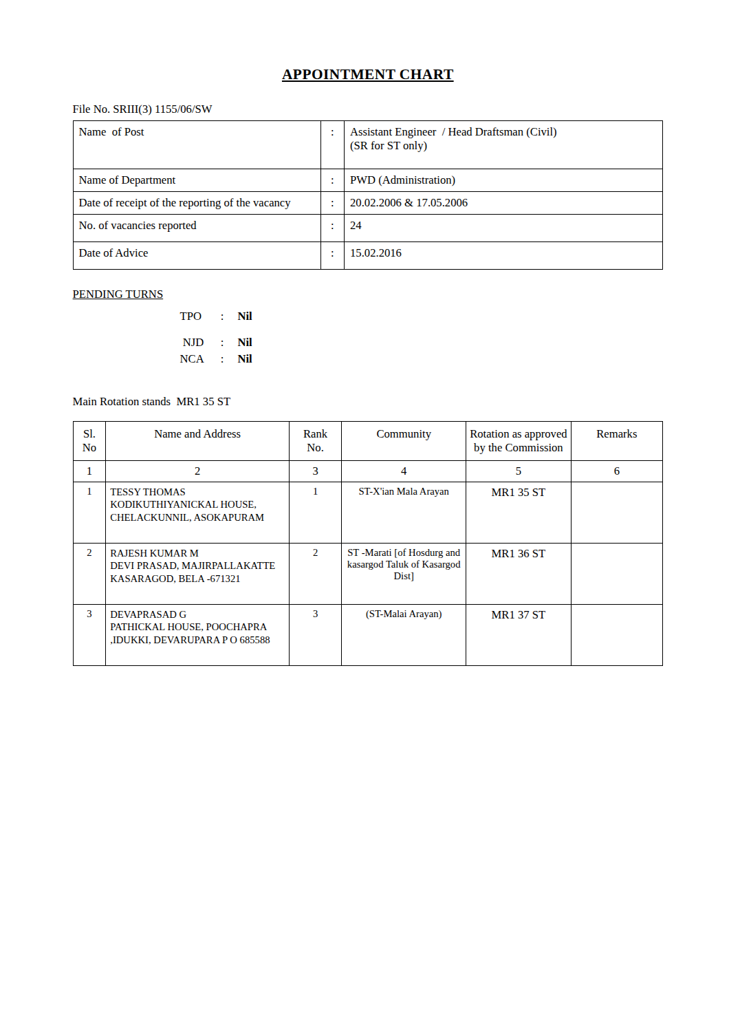APPOINTMENT CHART
File No. SRIII(3) 1155/06/SW
| Name of Post | : | Assistant Engineer / Head Draftsman (Civil) (SR for ST only) |
| Name of Department | : | PWD (Administration) |
| Date of receipt of the reporting of the vacancy | : | 20.02.2006 & 17.05.2006 |
| No. of vacancies reported | : | 24 |
| Date of Advice | : | 15.02.2016 |
PENDING TURNS
| TPO | : | Nil |
| NJD | : | Nil |
| NCA | : | Nil |
Main Rotation stands MR1 35 ST
| Sl. No | Name and Address | Rank No. | Community | Rotation as approved by the Commission | Remarks |
| --- | --- | --- | --- | --- | --- |
| 1 | 2 | 3 | 4 | 5 | 6 |
| 1 | TESSY THOMAS KODIKUTHIYANICKAL HOUSE, CHELACKUNNIL, ASOKAPURAM | 1 | ST-X'ian Mala Arayan | MR1 35 ST | |
| 2 | RAJESH KUMAR M DEVI PRASAD, MAJIRPALLAKATTE KASARAGOD, BELA -671321 | 2 | ST -Marati [of Hosdurg and kasargod Taluk of Kasargod Dist] | MR1 36 ST | |
| 3 | DEVAPRASAD G PATHICKAL HOUSE, POOCHAPRA ,IDUKKI, DEVARUPARA P O 685588 | 3 | (ST-Malai Arayan) | MR1 37 ST | |